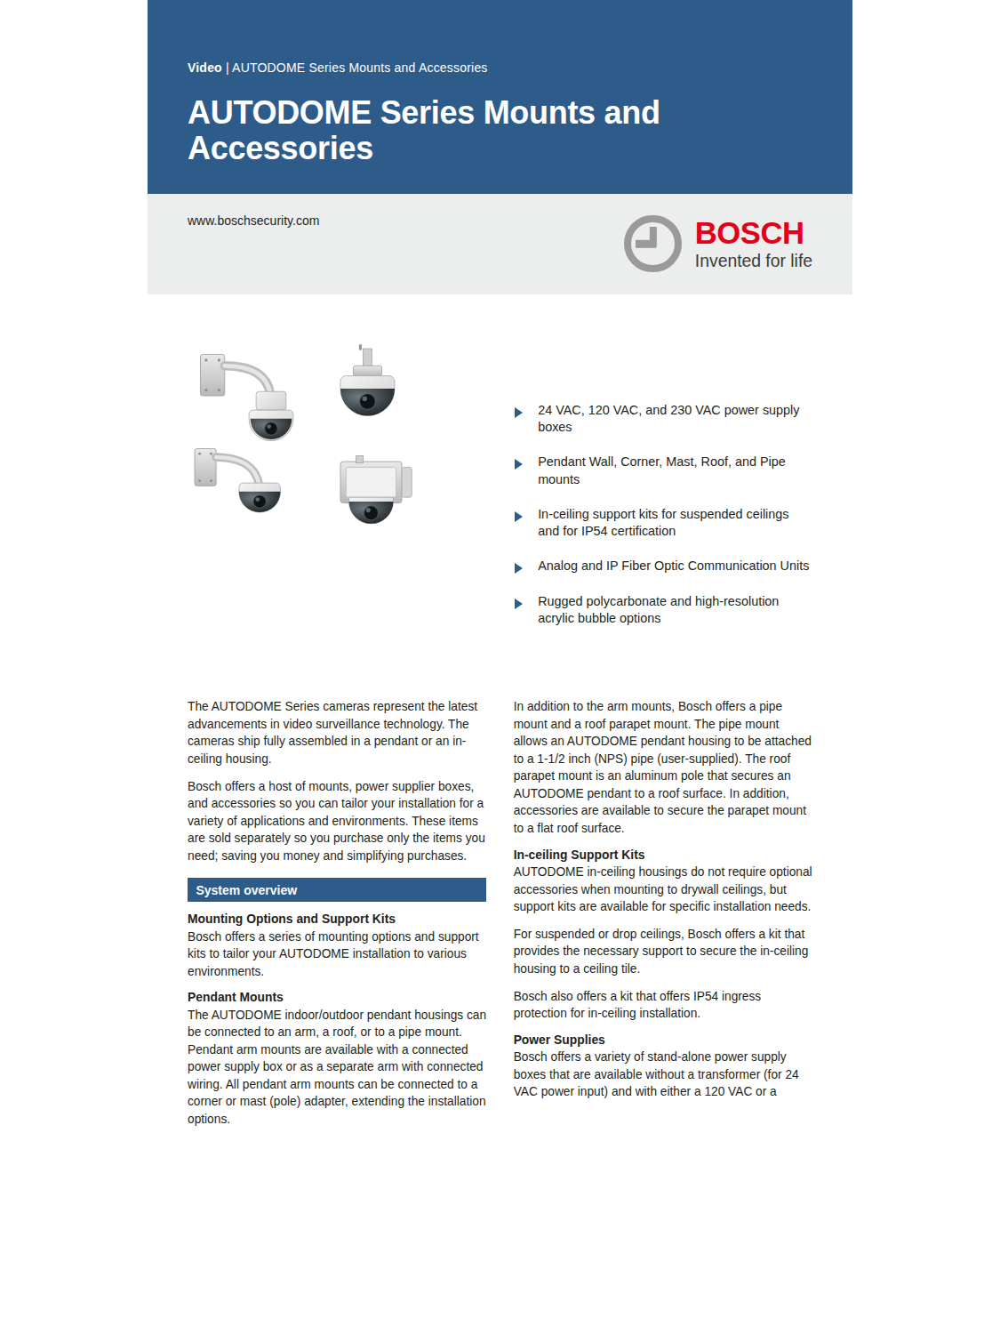Video | AUTODOME Series Mounts and Accessories
AUTODOME Series Mounts and
Accessories
www.boschsecurity.com
BOSCH
Invented for life
24 VAC, 120 VAC, and 230 VAC power supply boxes
Pendant Wall, Corner, Mast, Roof, and Pipe mounts
In-ceiling support kits for suspended ceilings and for IP54 certification
Analog and IP Fiber Optic Communication Units
Rugged polycarbonate and high-resolution acrylic bubble options
The AUTODOME Series cameras represent the latest advancements in video surveillance technology. The cameras ship fully assembled in a pendant or an in-ceiling housing.
Bosch offers a host of mounts, power supplier boxes, and accessories so you can tailor your installation for a variety of applications and environments. These items are sold separately so you purchase only the items you need; saving you money and simplifying purchases.
System overview
Mounting Options and Support Kits
Bosch offers a series of mounting options and support kits to tailor your AUTODOME installation to various environments.
Pendant Mounts
The AUTODOME indoor/outdoor pendant housings can be connected to an arm, a roof, or to a pipe mount. Pendant arm mounts are available with a connected power supply box or as a separate arm with connected wiring. All pendant arm mounts can be connected to a corner or mast (pole) adapter, extending the installation options.
In addition to the arm mounts, Bosch offers a pipe mount and a roof parapet mount. The pipe mount allows an AUTODOME pendant housing to be attached to a 1-1/2 inch (NPS) pipe (user-supplied). The roof parapet mount is an aluminum pole that secures an AUTODOME pendant to a roof surface. In addition, accessories are available to secure the parapet mount to a flat roof surface.
In-ceiling Support Kits
AUTODOME in-ceiling housings do not require optional accessories when mounting to drywall ceilings, but support kits are available for specific installation needs.
For suspended or drop ceilings, Bosch offers a kit that provides the necessary support to secure the in-ceiling housing to a ceiling tile.
Bosch also offers a kit that offers IP54 ingress protection for in-ceiling installation.
Power Supplies
Bosch offers a variety of stand-alone power supply boxes that are available without a transformer (for 24 VAC power input) and with either a 120 VAC or a